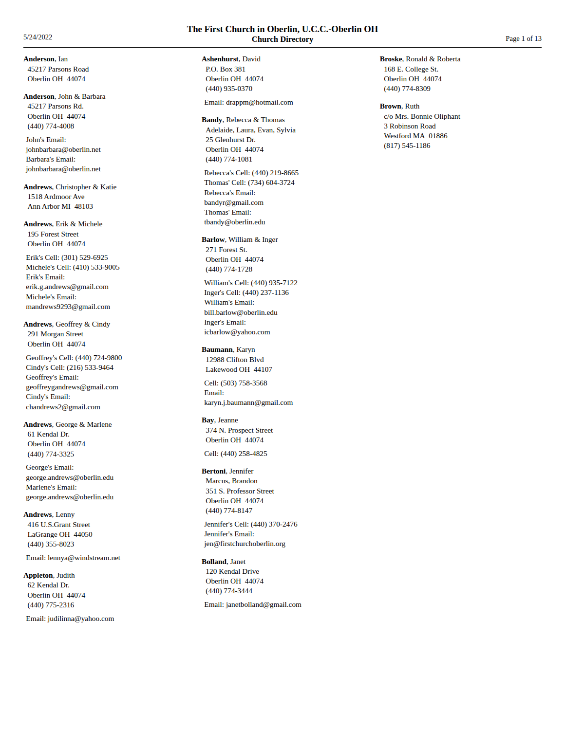5/24/2022
The First Church in Oberlin, U.C.C.-Oberlin OH
Church Directory
Page 1 of 13
Anderson, Ian
45217 Parsons Road
Oberlin OH 44074
Anderson, John & Barbara
45217 Parsons Rd.
Oberlin OH 44074
(440) 774-4008
John's Email:
johnbarbara@oberlin.net
Barbara's Email:
johnbarbara@oberlin.net
Andrews, Christopher & Katie
1518 Ardmoor Ave
Ann Arbor MI 48103
Andrews, Erik & Michele
195 Forest Street
Oberlin OH 44074
Erik's Cell: (301) 529-6925
Michele's Cell: (410) 533-9005
Erik's Email:
erik.g.andrews@gmail.com
Michele's Email:
mandrews9293@gmail.com
Andrews, Geoffrey & Cindy
291 Morgan Street
Oberlin OH 44074
Geoffrey's Cell: (440) 724-9800
Cindy's Cell: (216) 533-9464
Geoffrey's Email:
geoffreygandrews@gmail.com
Cindy's Email:
chandrews2@gmail.com
Andrews, George & Marlene
61 Kendal Dr.
Oberlin OH 44074
(440) 774-3325
George's Email:
george.andrews@oberlin.edu
Marlene's Email:
george.andrews@oberlin.edu
Andrews, Lenny
416 U.S.Grant Street
LaGrange OH 44050
(440) 355-8023
Email: lennya@windstream.net
Appleton, Judith
62 Kendal Dr.
Oberlin OH 44074
(440) 775-2316
Email: judilinna@yahoo.com
Ashenhurst, David
P.O. Box 381
Oberlin OH 44074
(440) 935-0370
Email: drappm@hotmail.com
Bandy, Rebecca & Thomas
Adelaide, Laura, Evan, Sylvia
25 Glenhurst Dr.
Oberlin OH 44074
(440) 774-1081
Rebecca's Cell: (440) 219-8665
Thomas' Cell: (734) 604-3724
Rebecca's Email:
bandyr@gmail.com
Thomas' Email:
tbandy@oberlin.edu
Barlow, William & Inger
271 Forest St.
Oberlin OH 44074
(440) 774-1728
William's Cell: (440) 935-7122
Inger's Cell: (440) 237-1136
William's Email:
bill.barlow@oberlin.edu
Inger's Email:
icbarlow@yahoo.com
Baumann, Karyn
12988 Clifton Blvd
Lakewood OH 44107
Cell: (503) 758-3568
Email:
karyn.j.baumann@gmail.com
Bay, Jeanne
374 N. Prospect Street
Oberlin OH 44074
Cell: (440) 258-4825
Bertoni, Jennifer
Marcus, Brandon
351 S. Professor Street
Oberlin OH 44074
(440) 774-8147
Jennifer's Cell: (440) 370-2476
Jennifer's Email:
jen@firstchurchoberlin.org
Bolland, Janet
120 Kendal Drive
Oberlin OH 44074
(440) 774-3444
Email: janetbolland@gmail.com
Broske, Ronald & Roberta
168 E. College St.
Oberlin OH 44074
(440) 774-8309
Brown, Ruth
c/o Mrs. Bonnie Oliphant
3 Robinson Road
Westford MA 01886
(817) 545-1186